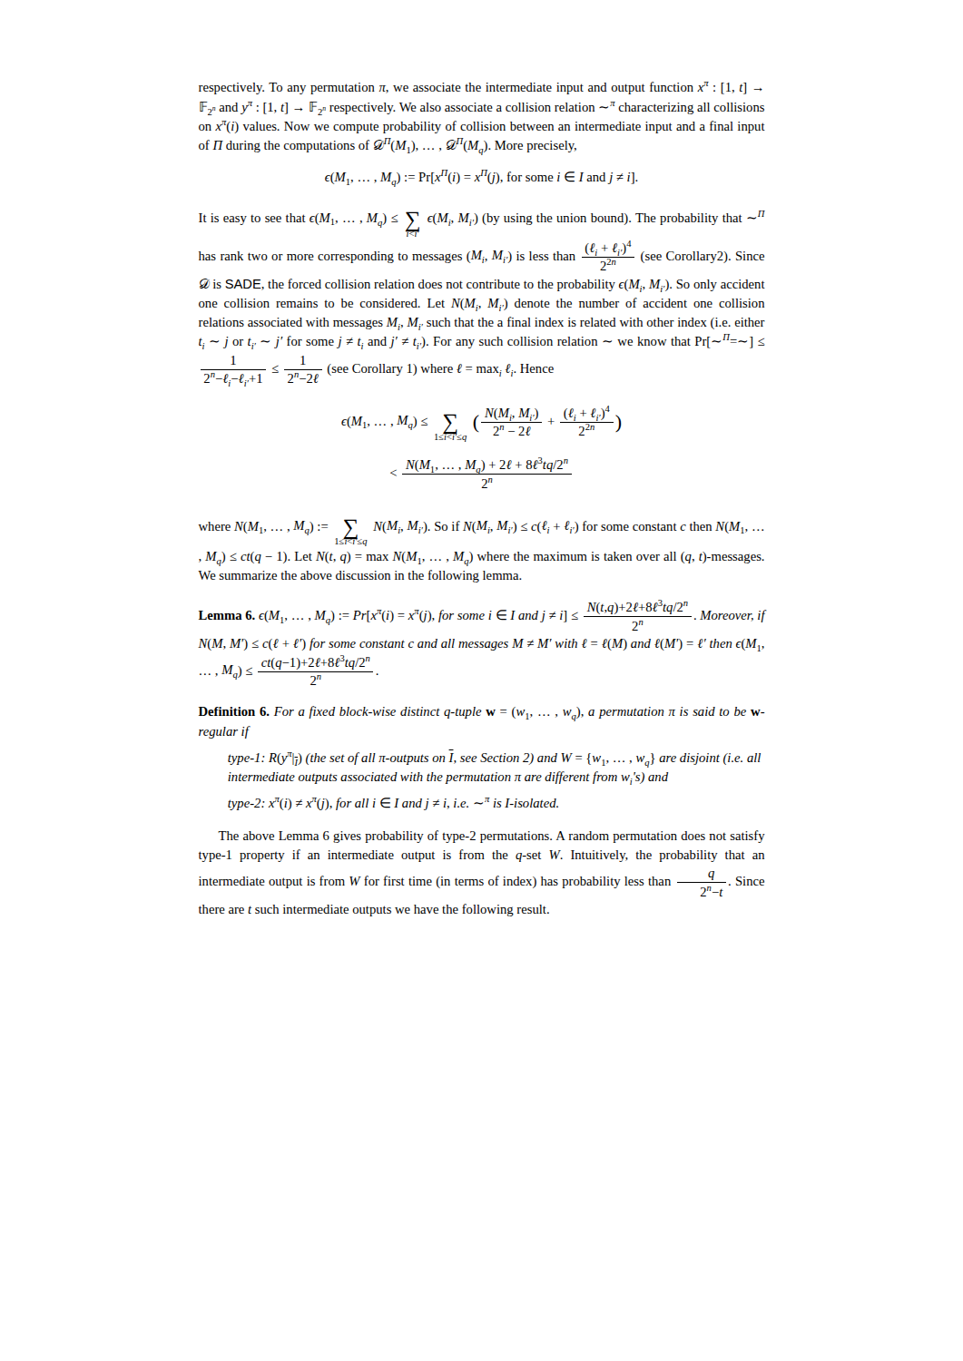respectively. To any permutation π, we associate the intermediate input and output function xπ : [1, t] → 𝔽2n and yπ : [1, t] → 𝔽2n respectively. We also associate a collision relation ∼π characterizing all collisions on xπ(i) values. Now we compute probability of collision between an intermediate input and a final input of Π during the computations of 𝒟Π(M1), … , 𝒟Π(Mq). More precisely,
ϵ(M1, … , Mq) := Pr[xΠ(i) = xΠ(j), for some i ∈ I and j ≠ i].
It is easy to see that ϵ(M1, … , Mq) ≤ ∑i<i′ ϵ(Mi, Mi′) (by using the union bound). The probability that ∼Π has rank two or more corresponding to messages (Mi, Mi′) is less than (ℓi + ℓi′)422n (see Corollary2). Since 𝒟 is SADE, the forced collision relation does not contribute to the probability ϵ(Mi, Mi′). So only accident one collision remains to be considered. Let N(Mi, Mi′) denote the number of accident one collision relations associated with messages Mi, Mi′ such that the a final index is related with other index (i.e. either ti ∼ j or ti′ ∼ j′ for some j ≠ ti and j′ ≠ ti′). For any such collision relation ∼ we know that Pr[∼Π=∼] ≤ 12n−ℓi−ℓi′+1 ≤ 12n−2ℓ (see Corollary 1) where ℓ = maxi ℓi. Hence
ϵ(M1, … , Mq) ≤ ∑1≤i<i′≤q (N(Mi, Mi′) 2n − 2ℓ + (ℓi + ℓi′)422n)
< N(M1, … , Mq) + 2ℓ + 8ℓ3tq/2n 2n
where N(M1, … , Mq) := ∑1≤i<i′≤q N(Mi, Mi′). So if N(Mi, Mi′) ≤ c(ℓi + ℓi′) for some constant c then N(M1, … , Mq) ≤ ct(q − 1). Let N(t, q) = max N(M1, … , Mq) where the maximum is taken over all (q, t)-messages. We summarize the above discussion in the following lemma.
Lemma 6. ϵ(M1, … , Mq) := Pr[xπ(i) = xπ(j), for some i ∈ I and j ≠ i] ≤ N(t,q)+2ℓ+8ℓ3tq/2n 2n. Moreover, if N(M, M′) ≤ c(ℓ + ℓ′) for some constant c and all messages M ≠ M′ with ℓ = ℓ(M) and ℓ(M′) = ℓ′ then ϵ(M1, … , Mq) ≤ ct(q−1)+2ℓ+8ℓ3tq/2n 2n.
Definition 6. For a fixed block-wise distinct q-tuple w = (w1, … , wq), a permutation π is said to be w-regular if
type-1: R(yπ|I) (the set of all π-outputs on I, see Section 2) and W = {w1, … , wq} are disjoint (i.e. all intermediate outputs associated with the permutation π are different from wi's) and
type-2: xπ(i) ≠ xπ(j), for all i ∈ I and j ≠ i, i.e. ∼π is I-isolated.
The above Lemma 6 gives probability of type-2 permutations. A random permutation does not satisfy type-1 property if an intermediate output is from the q-set W. Intuitively, the probability that an intermediate output is from W for first time (in terms of index) has probability less than q 2n−t. Since there are t such intermediate outputs we have the following result.